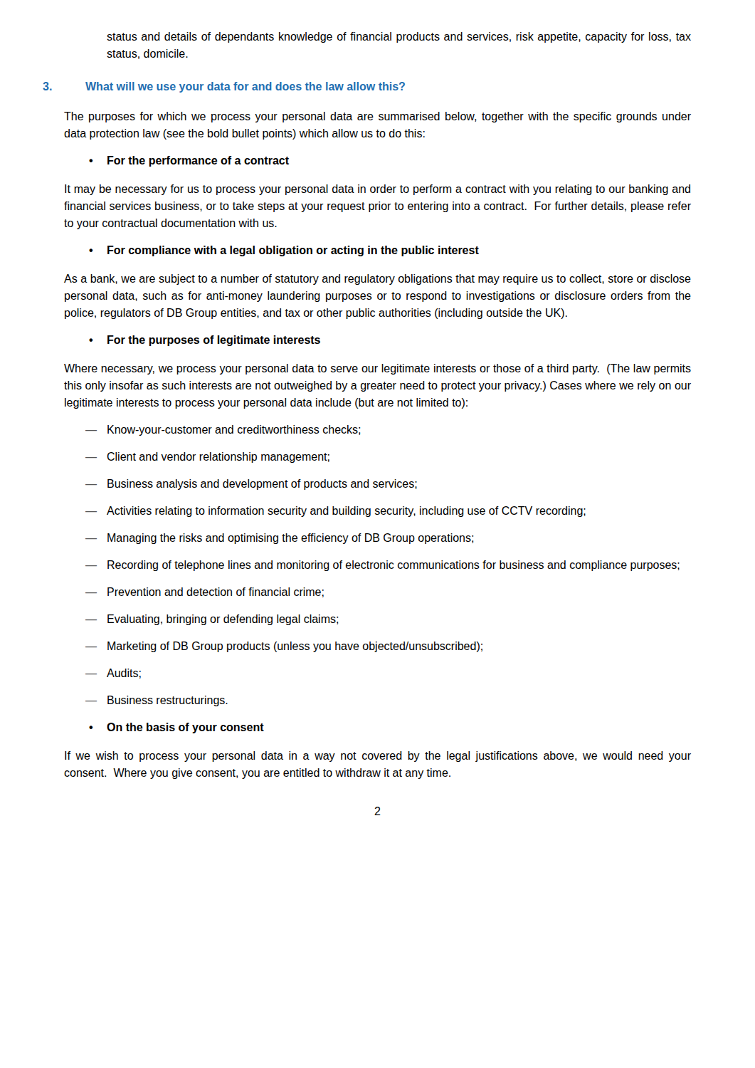status and details of dependants knowledge of financial products and services, risk appetite, capacity for loss, tax status, domicile.
3. What will we use your data for and does the law allow this?
The purposes for which we process your personal data are summarised below, together with the specific grounds under data protection law (see the bold bullet points) which allow us to do this:
For the performance of a contract
It may be necessary for us to process your personal data in order to perform a contract with you relating to our banking and financial services business, or to take steps at your request prior to entering into a contract. For further details, please refer to your contractual documentation with us.
For compliance with a legal obligation or acting in the public interest
As a bank, we are subject to a number of statutory and regulatory obligations that may require us to collect, store or disclose personal data, such as for anti-money laundering purposes or to respond to investigations or disclosure orders from the police, regulators of DB Group entities, and tax or other public authorities (including outside the UK).
For the purposes of legitimate interests
Where necessary, we process your personal data to serve our legitimate interests or those of a third party. (The law permits this only insofar as such interests are not outweighed by a greater need to protect your privacy.) Cases where we rely on our legitimate interests to process your personal data include (but are not limited to):
Know-your-customer and creditworthiness checks;
Client and vendor relationship management;
Business analysis and development of products and services;
Activities relating to information security and building security, including use of CCTV recording;
Managing the risks and optimising the efficiency of DB Group operations;
Recording of telephone lines and monitoring of electronic communications for business and compliance purposes;
Prevention and detection of financial crime;
Evaluating, bringing or defending legal claims;
Marketing of DB Group products (unless you have objected/unsubscribed);
Audits;
Business restructurings.
On the basis of your consent
If we wish to process your personal data in a way not covered by the legal justifications above, we would need your consent. Where you give consent, you are entitled to withdraw it at any time.
2